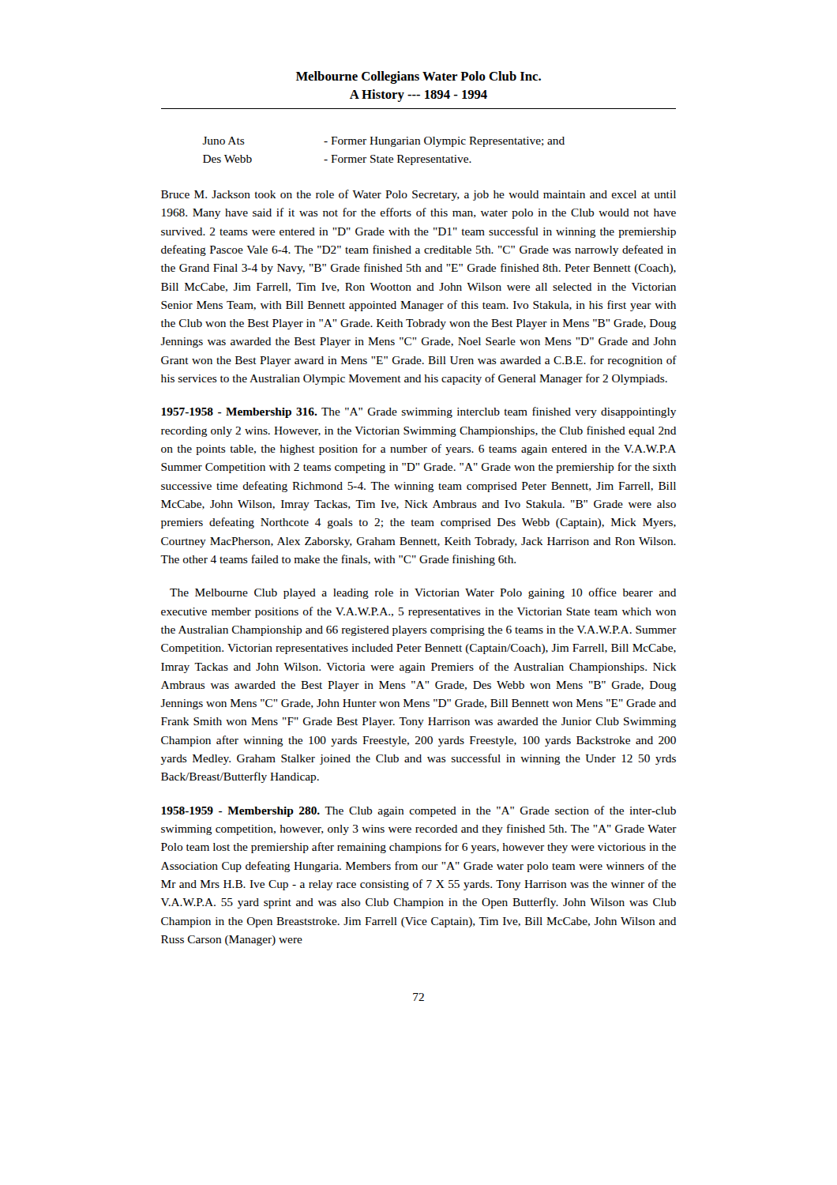Melbourne Collegians Water Polo Club Inc. A History --- 1894 - 1994
| Juno Ats | - Former Hungarian Olympic Representative; and |
| Des Webb | - Former State Representative. |
Bruce M. Jackson took on the role of Water Polo Secretary, a job he would maintain and excel at until 1968. Many have said if it was not for the efforts of this man, water polo in the Club would not have survived. 2 teams were entered in "D" Grade with the "D1" team successful in winning the premiership defeating Pascoe Vale 6-4. The "D2" team finished a creditable 5th. "C" Grade was narrowly defeated in the Grand Final 3-4 by Navy, "B" Grade finished 5th and "E" Grade finished 8th. Peter Bennett (Coach), Bill McCabe, Jim Farrell, Tim Ive, Ron Wootton and John Wilson were all selected in the Victorian Senior Mens Team, with Bill Bennett appointed Manager of this team. Ivo Stakula, in his first year with the Club won the Best Player in "A" Grade. Keith Tobrady won the Best Player in Mens "B" Grade, Doug Jennings was awarded the Best Player in Mens "C" Grade, Noel Searle won Mens "D" Grade and John Grant won the Best Player award in Mens "E" Grade. Bill Uren was awarded a C.B.E. for recognition of his services to the Australian Olympic Movement and his capacity of General Manager for 2 Olympiads.
1957-1958 - Membership 316. The "A" Grade swimming interclub team finished very disappointingly recording only 2 wins. However, in the Victorian Swimming Championships, the Club finished equal 2nd on the points table, the highest position for a number of years. 6 teams again entered in the V.A.W.P.A Summer Competition with 2 teams competing in "D" Grade. "A" Grade won the premiership for the sixth successive time defeating Richmond 5-4. The winning team comprised Peter Bennett, Jim Farrell, Bill McCabe, John Wilson, Imray Tackas, Tim Ive, Nick Ambraus and Ivo Stakula. "B" Grade were also premiers defeating Northcote 4 goals to 2; the team comprised Des Webb (Captain), Mick Myers, Courtney MacPherson, Alex Zaborsky, Graham Bennett, Keith Tobrady, Jack Harrison and Ron Wilson. The other 4 teams failed to make the finals, with "C" Grade finishing 6th.
The Melbourne Club played a leading role in Victorian Water Polo gaining 10 office bearer and executive member positions of the V.A.W.P.A., 5 representatives in the Victorian State team which won the Australian Championship and 66 registered players comprising the 6 teams in the V.A.W.P.A. Summer Competition. Victorian representatives included Peter Bennett (Captain/Coach), Jim Farrell, Bill McCabe, Imray Tackas and John Wilson. Victoria were again Premiers of the Australian Championships. Nick Ambraus was awarded the Best Player in Mens "A" Grade, Des Webb won Mens "B" Grade, Doug Jennings won Mens "C" Grade, John Hunter won Mens "D" Grade, Bill Bennett won Mens "E" Grade and Frank Smith won Mens "F" Grade Best Player. Tony Harrison was awarded the Junior Club Swimming Champion after winning the 100 yards Freestyle, 200 yards Freestyle, 100 yards Backstroke and 200 yards Medley. Graham Stalker joined the Club and was successful in winning the Under 12 50 yrds Back/Breast/Butterfly Handicap.
1958-1959 - Membership 280. The Club again competed in the "A" Grade section of the inter-club swimming competition, however, only 3 wins were recorded and they finished 5th. The "A" Grade Water Polo team lost the premiership after remaining champions for 6 years, however they were victorious in the Association Cup defeating Hungaria. Members from our "A" Grade water polo team were winners of the Mr and Mrs H.B. Ive Cup - a relay race consisting of 7 X 55 yards. Tony Harrison was the winner of the V.A.W.P.A. 55 yard sprint and was also Club Champion in the Open Butterfly. John Wilson was Club Champion in the Open Breaststroke. Jim Farrell (Vice Captain), Tim Ive, Bill McCabe, John Wilson and Russ Carson (Manager) were
72